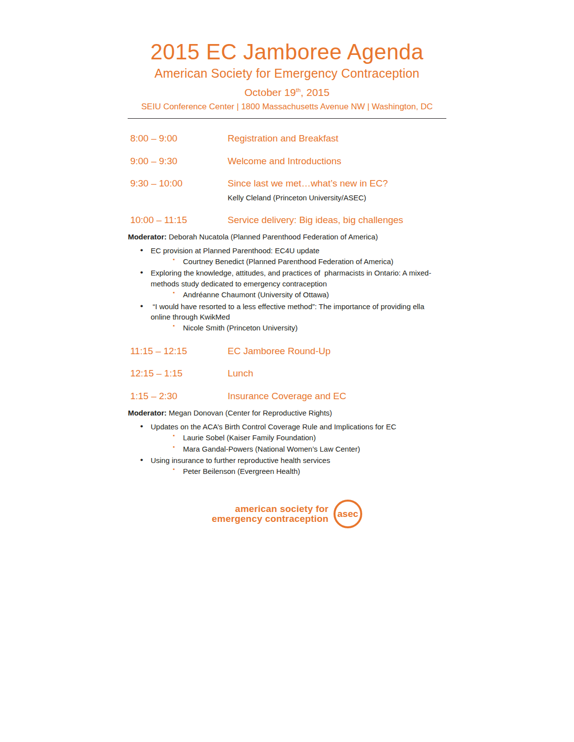2015 EC Jamboree Agenda
American Society for Emergency Contraception
October 19th, 2015
SEIU Conference Center | 1800 Massachusetts Avenue NW | Washington, DC
8:00 – 9:00 Registration and Breakfast
9:00 – 9:30 Welcome and Introductions
9:30 – 10:00 Since last we met…what’s new in EC?
Kelly Cleland (Princeton University/ASEC)
10:00 – 11:15 Service delivery: Big ideas, big challenges
Moderator: Deborah Nucatola (Planned Parenthood Federation of America)
EC provision at Planned Parenthood: EC4U update
Courtney Benedict (Planned Parenthood Federation of America)
Exploring the knowledge, attitudes, and practices of pharmacists in Ontario: A mixed-methods study dedicated to emergency contraception
Andréanne Chaumont (University of Ottawa)
“I would have resorted to a less effective method”: The importance of providing ella online through KwikMed
Nicole Smith (Princeton University)
11:15 – 12:15 EC Jamboree Round-Up
12:15 – 1:15 Lunch
1:15 – 2:30 Insurance Coverage and EC
Moderator: Megan Donovan (Center for Reproductive Rights)
Updates on the ACA’s Birth Control Coverage Rule and Implications for EC
Laurie Sobel (Kaiser Family Foundation)
Mara Gandal-Powers (National Women’s Law Center)
Using insurance to further reproductive health services
Peter Beilenson (Evergreen Health)
american society for
emergency contraception
asec